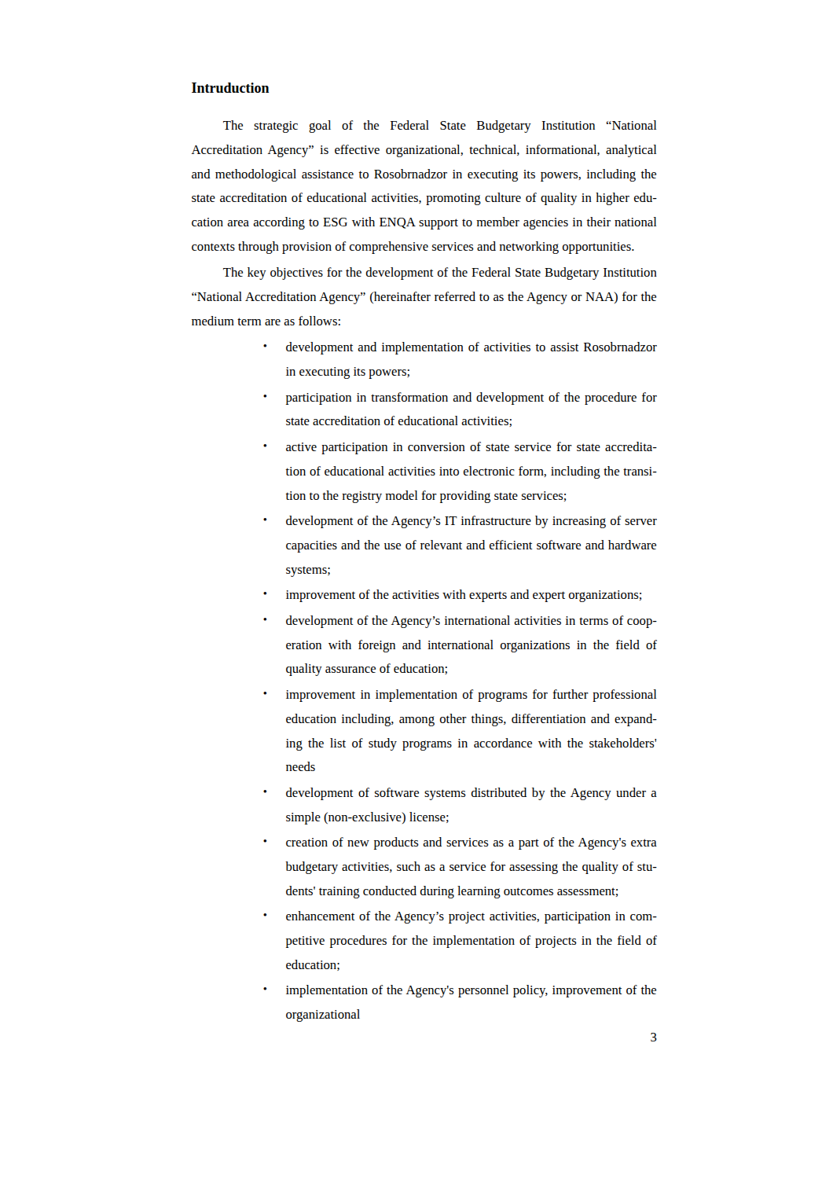Intruduction
The strategic goal of the Federal State Budgetary Institution “National Accreditation Agency” is effective organizational, technical, informational, analytical and methodological assistance to Rosobrnadzor in executing its powers, including the state accreditation of educational activities, promoting culture of quality in higher education area according to ESG with ENQA support to member agencies in their national contexts through provision of comprehensive services and networking opportunities.
The key objectives for the development of the Federal State Budgetary Institution “National Accreditation Agency” (hereinafter referred to as the Agency or NAA) for the medium term are as follows:
development and implementation of activities to assist Rosobrnadzor in executing its powers;
participation in transformation and development of the procedure for state accreditation of educational activities;
active participation in conversion of state service for state accreditation of educational activities into electronic form, including the transition to the registry model for providing state services;
development of the Agency’s IT infrastructure by increasing of server capacities and the use of relevant and efficient software and hardware systems;
improvement of the activities with experts and expert organizations;
development of the Agency’s international activities in terms of cooperation with foreign and international organizations in the field of quality assurance of education;
improvement in implementation of programs for further professional education including, among other things, differentiation and expanding the list of study programs in accordance with the stakeholders' needs
development of software systems distributed by the Agency under a simple (non-exclusive) license;
creation of new products and services as a part of the Agency's extra budgetary activities, such as a service for assessing the quality of students' training conducted during learning outcomes assessment;
enhancement of the Agency’s project activities, participation in competitive procedures for the implementation of projects in the field of education;
implementation of the Agency's personnel policy, improvement of the organizational
3